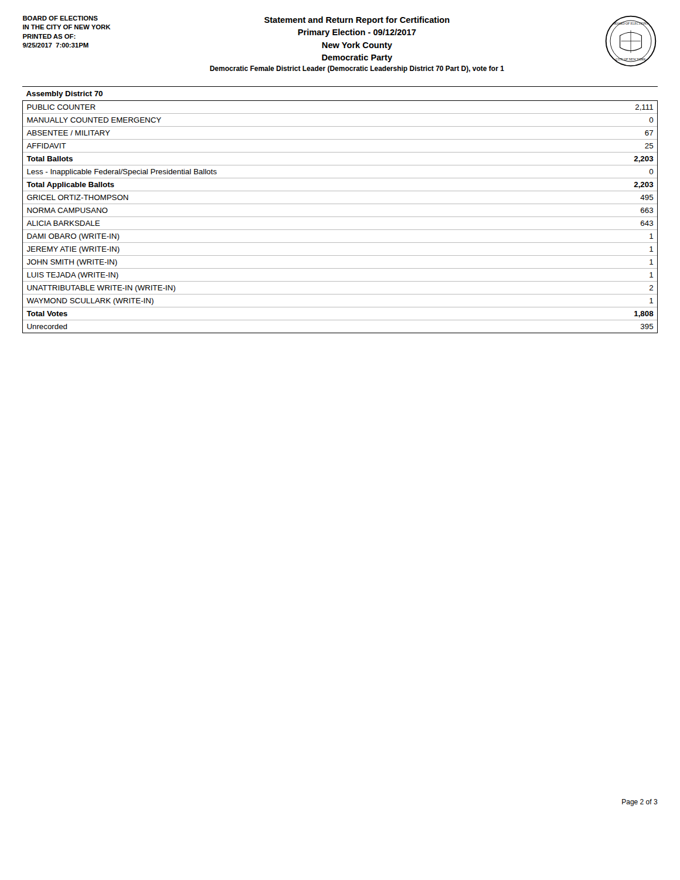BOARD OF ELECTIONS
IN THE CITY OF NEW YORK
PRINTED AS OF:
9/25/2017 7:00:31PM
Statement and Return Report for Certification
Primary Election - 09/12/2017
New York County
Democratic Party
Democratic Female District Leader (Democratic Leadership District 70 Part D), vote for 1
Assembly District 70
| PUBLIC COUNTER | 2,111 |
| MANUALLY COUNTED EMERGENCY | 0 |
| ABSENTEE / MILITARY | 67 |
| AFFIDAVIT | 25 |
| Total Ballots | 2,203 |
| Less - Inapplicable Federal/Special Presidential Ballots | 0 |
| Total Applicable Ballots | 2,203 |
| GRICEL ORTIZ-THOMPSON | 495 |
| NORMA CAMPUSANO | 663 |
| ALICIA BARKSDALE | 643 |
| DAMI OBARO (WRITE-IN) | 1 |
| JEREMY ATIE (WRITE-IN) | 1 |
| JOHN SMITH (WRITE-IN) | 1 |
| LUIS TEJADA (WRITE-IN) | 1 |
| UNATTRIBUTABLE WRITE-IN (WRITE-IN) | 2 |
| WAYMOND SCULLARK (WRITE-IN) | 1 |
| Total Votes | 1,808 |
| Unrecorded | 395 |
Page 2 of 3